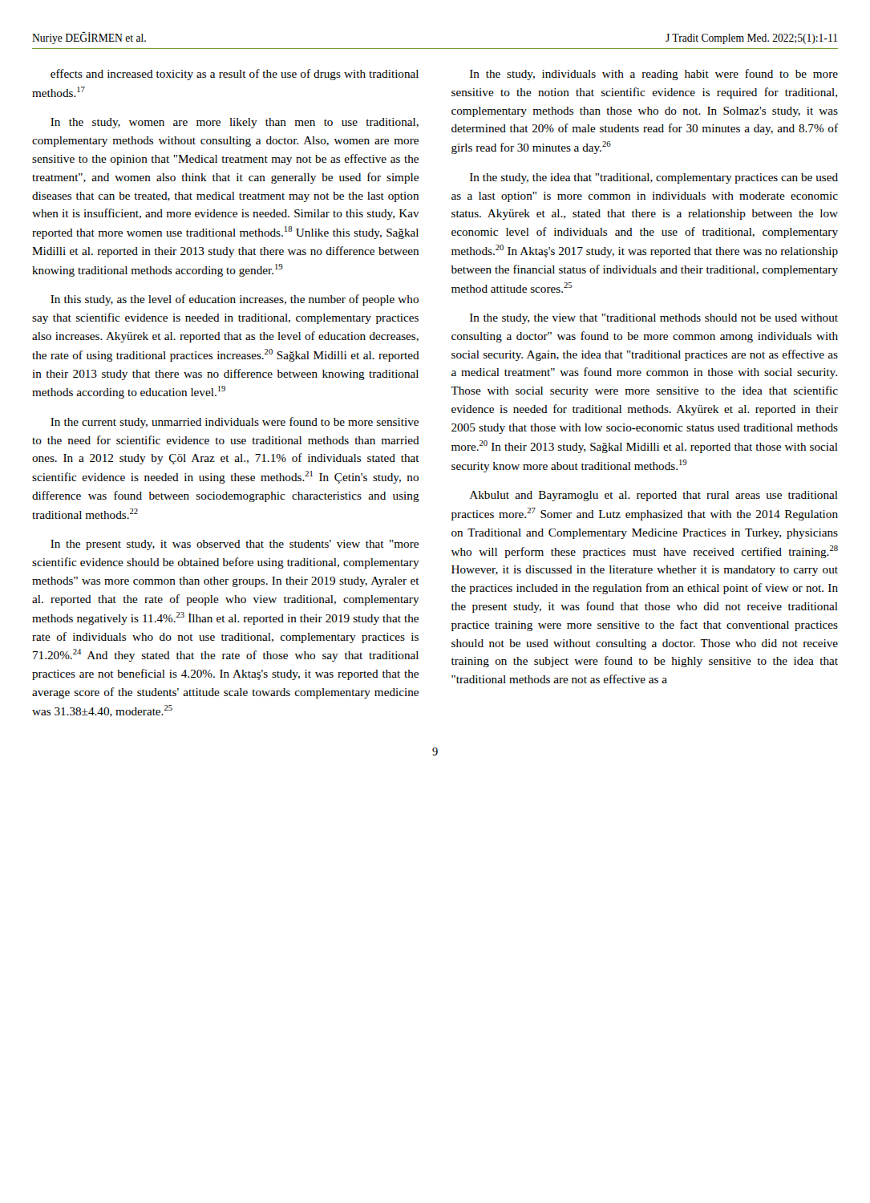Nuriye DEĞİRMEN et al.
J Tradit Complem Med. 2022;5(1):1-11
effects and increased toxicity as a result of the use of drugs with traditional methods.17
In the study, women are more likely than men to use traditional, complementary methods without consulting a doctor. Also, women are more sensitive to the opinion that "Medical treatment may not be as effective as the treatment", and women also think that it can generally be used for simple diseases that can be treated, that medical treatment may not be the last option when it is insufficient, and more evidence is needed. Similar to this study, Kav reported that more women use traditional methods.18 Unlike this study, Sağkal Midilli et al. reported in their 2013 study that there was no difference between knowing traditional methods according to gender.19
In this study, as the level of education increases, the number of people who say that scientific evidence is needed in traditional, complementary practices also increases. Akyürek et al. reported that as the level of education decreases, the rate of using traditional practices increases.20 Sağkal Midilli et al. reported in their 2013 study that there was no difference between knowing traditional methods according to education level.19
In the current study, unmarried individuals were found to be more sensitive to the need for scientific evidence to use traditional methods than married ones. In a 2012 study by Çöl Araz et al., 71.1% of individuals stated that scientific evidence is needed in using these methods.21 In Çetin's study, no difference was found between sociodemographic characteristics and using traditional methods.22
In the present study, it was observed that the students' view that "more scientific evidence should be obtained before using traditional, complementary methods" was more common than other groups. In their 2019 study, Ayraler et al. reported that the rate of people who view traditional, complementary methods negatively is 11.4%.23 İlhan et al. reported in their 2019 study that the rate of individuals who do not use traditional, complementary practices is 71.20%.24 And they stated that the rate of those who say that traditional practices are not beneficial is 4.20%. In Aktaş's study, it was reported that the average score of the students' attitude scale towards complementary medicine was 31.38±4.40, moderate.25
In the study, individuals with a reading habit were found to be more sensitive to the notion that scientific evidence is required for traditional, complementary methods than those who do not. In Solmaz's study, it was determined that 20% of male students read for 30 minutes a day, and 8.7% of girls read for 30 minutes a day.26
In the study, the idea that "traditional, complementary practices can be used as a last option" is more common in individuals with moderate economic status. Akyürek et al., stated that there is a relationship between the low economic level of individuals and the use of traditional, complementary methods.20 In Aktaş's 2017 study, it was reported that there was no relationship between the financial status of individuals and their traditional, complementary method attitude scores.25
In the study, the view that "traditional methods should not be used without consulting a doctor" was found to be more common among individuals with social security. Again, the idea that "traditional practices are not as effective as a medical treatment" was found more common in those with social security. Those with social security were more sensitive to the idea that scientific evidence is needed for traditional methods. Akyürek et al. reported in their 2005 study that those with low socio-economic status used traditional methods more.20 In their 2013 study, Sağkal Midilli et al. reported that those with social security know more about traditional methods.19
Akbulut and Bayramoglu et al. reported that rural areas use traditional practices more.27 Somer and Lutz emphasized that with the 2014 Regulation on Traditional and Complementary Medicine Practices in Turkey, physicians who will perform these practices must have received certified training.28 However, it is discussed in the literature whether it is mandatory to carry out the practices included in the regulation from an ethical point of view or not. In the present study, it was found that those who did not receive traditional practice training were more sensitive to the fact that conventional practices should not be used without consulting a doctor. Those who did not receive training on the subject were found to be highly sensitive to the idea that "traditional methods are not as effective as a
9